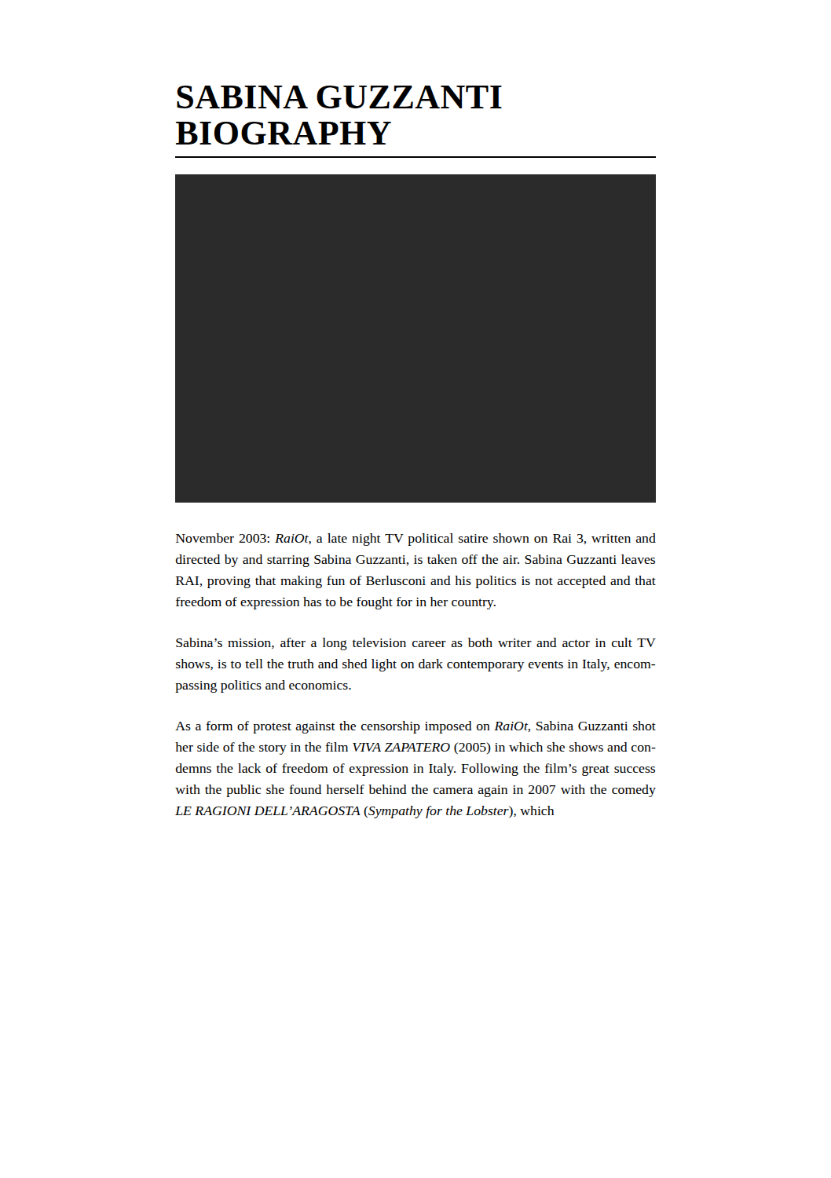SABINA GUZZANTI BIOGRAPHY
November 2003: RaiOt, a late night TV political satire shown on Rai 3, written and directed by and starring Sabina Guzzanti, is taken off the air. Sabina Guzzanti leaves RAI, proving that making fun of Berlusconi and his politics is not accepted and that freedom of expression has to be fought for in her country.
Sabina’s mission, after a long television career as both writer and actor in cult TV shows, is to tell the truth and shed light on dark contemporary events in Italy, encompassing politics and economics.
As a form of protest against the censorship imposed on RaiOt, Sabina Guzzanti shot her side of the story in the film VIVA ZAPATERO (2005) in which she shows and condemns the lack of freedom of expression in Italy. Following the film’s great success with the public she found herself behind the camera again in 2007 with the comedy LE RAGIONI DELL’ARAGOSTA (Sympathy for the Lobster), which